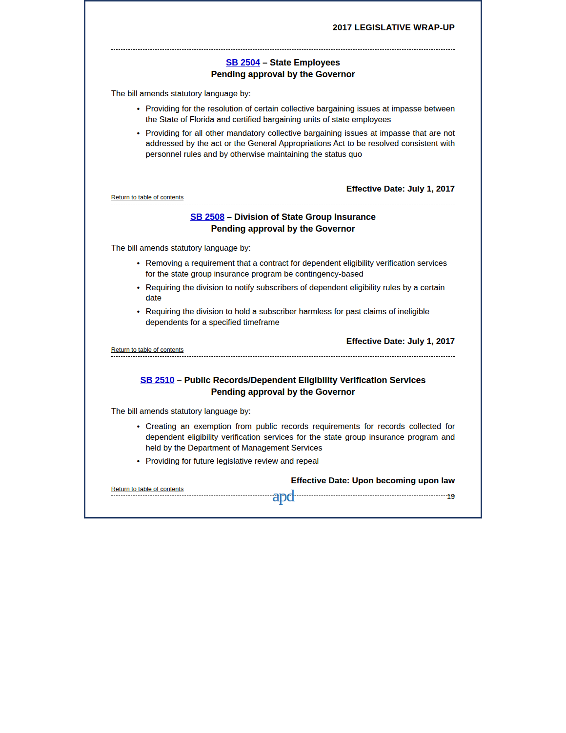2017 LEGISLATIVE WRAP-UP
SB 2504 – State Employees
Pending approval by the Governor
The bill amends statutory language by:
Providing for the resolution of certain collective bargaining issues at impasse between the State of Florida and certified bargaining units of state employees
Providing for all other mandatory collective bargaining issues at impasse that are not addressed by the act or the General Appropriations Act to be resolved consistent with personnel rules and by otherwise maintaining the status quo
Effective Date: July 1, 2017
Return to table of contents
SB 2508 – Division of State Group Insurance
Pending approval by the Governor
The bill amends statutory language by:
Removing a requirement that a contract for dependent eligibility verification services for the state group insurance program be contingency-based
Requiring the division to notify subscribers of dependent eligibility rules by a certain date
Requiring the division to hold a subscriber harmless for past claims of ineligible dependents for a specified timeframe
Effective Date: July 1, 2017
Return to table of contents
SB 2510 – Public Records/Dependent Eligibility Verification Services
Pending approval by the Governor
The bill amends statutory language by:
Creating an exemption from public records requirements for records collected for dependent eligibility verification services for the state group insurance program and held by the Department of Management Services
Providing for future legislative review and repeal
Effective Date: Upon becoming upon law
Return to table of contents
apd
19